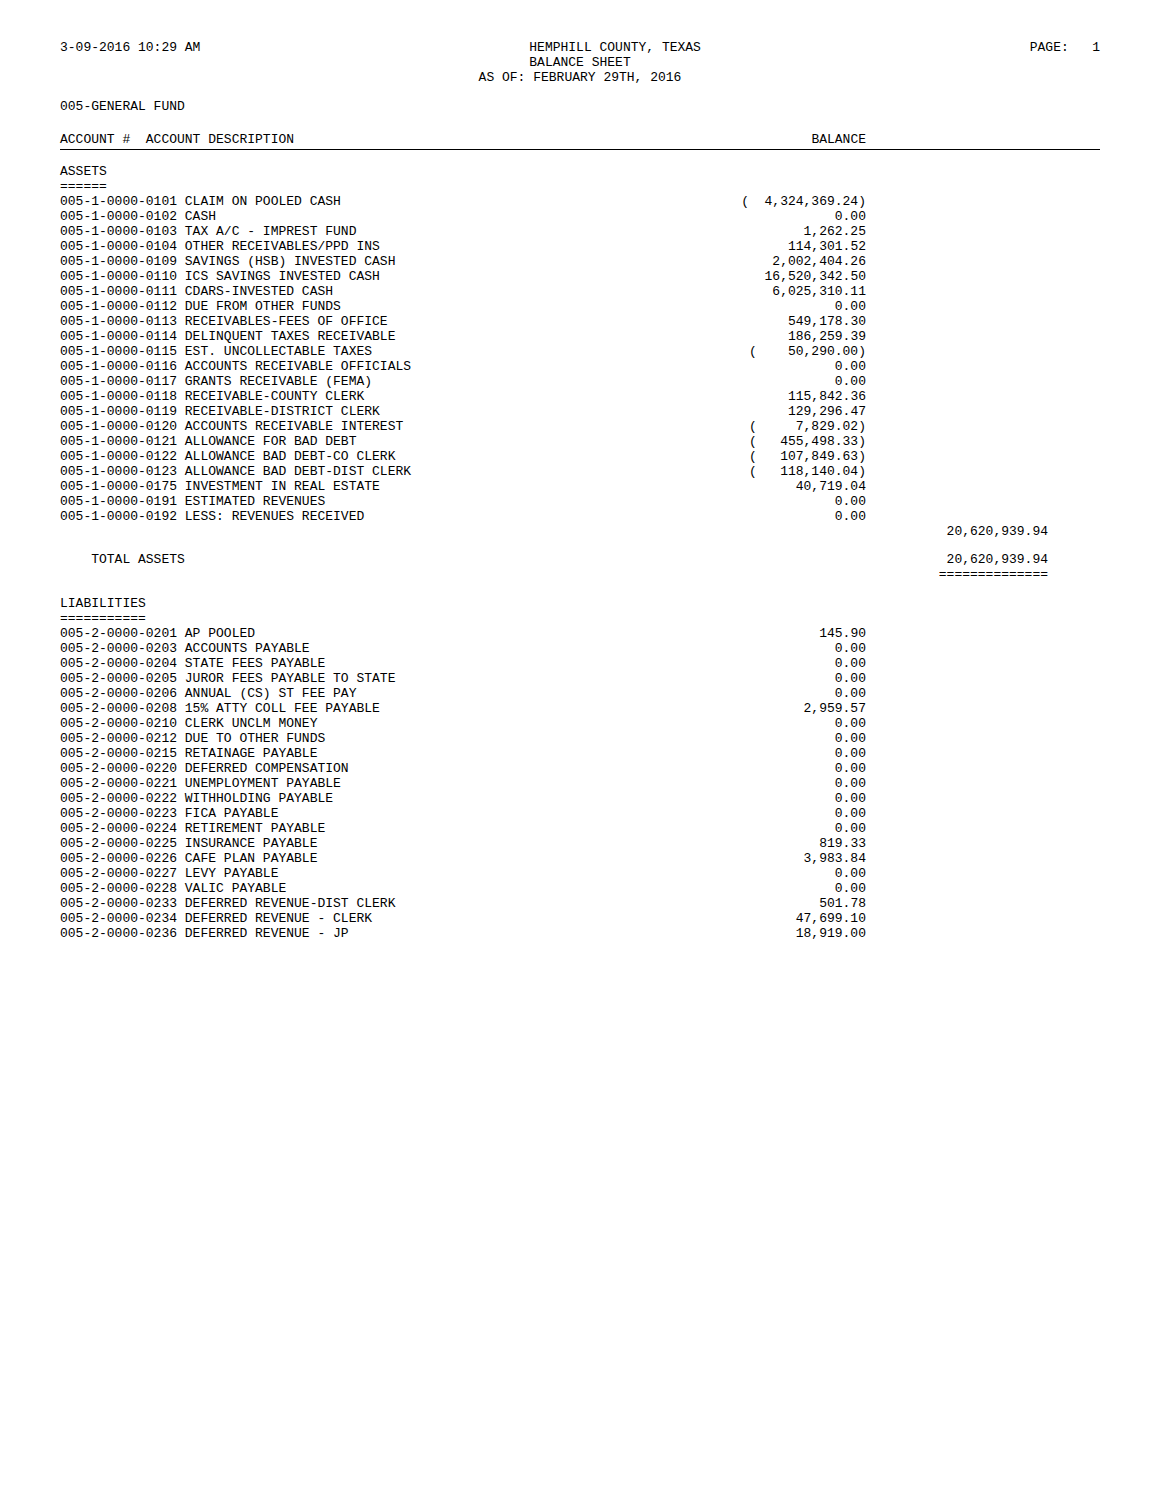3-09-2016 10:29 AM HEMPHILL COUNTY, TEXAS PAGE: 1
BALANCE SHEET
AS OF: FEBRUARY 29TH, 2016
005-GENERAL FUND
| ACCOUNT # ACCOUNT DESCRIPTION | BALANCE | |
ASSETS
======
| 005-1-0000-0101 CLAIM ON POOLED CASH | ( 4,324,369.24) | |
| 005-1-0000-0102 CASH | 0.00 | |
| 005-1-0000-0103 TAX A/C - IMPREST FUND | 1,262.25 | |
| 005-1-0000-0104 OTHER RECEIVABLES/PPD INS | 114,301.52 | |
| 005-1-0000-0109 SAVINGS (HSB) INVESTED CASH | 2,002,404.26 | |
| 005-1-0000-0110 ICS SAVINGS INVESTED CASH | 16,520,342.50 | |
| 005-1-0000-0111 CDARS-INVESTED CASH | 6,025,310.11 | |
| 005-1-0000-0112 DUE FROM OTHER FUNDS | 0.00 | |
| 005-1-0000-0113 RECEIVABLES-FEES OF OFFICE | 549,178.30 | |
| 005-1-0000-0114 DELINQUENT TAXES RECEIVABLE | 186,259.39 | |
| 005-1-0000-0115 EST. UNCOLLECTABLE TAXES | ( 50,290.00) | |
| 005-1-0000-0116 ACCOUNTS RECEIVABLE OFFICIALS | 0.00 | |
| 005-1-0000-0117 GRANTS RECEIVABLE (FEMA) | 0.00 | |
| 005-1-0000-0118 RECEIVABLE-COUNTY CLERK | 115,842.36 | |
| 005-1-0000-0119 RECEIVABLE-DISTRICT CLERK | 129,296.47 | |
| 005-1-0000-0120 ACCOUNTS RECEIVABLE INTEREST | ( 7,829.02) | |
| 005-1-0000-0121 ALLOWANCE FOR BAD DEBT | ( 455,498.33) | |
| 005-1-0000-0122 ALLOWANCE BAD DEBT-CO CLERK | ( 107,849.63) | |
| 005-1-0000-0123 ALLOWANCE BAD DEBT-DIST CLERK | ( 118,140.04) | |
| 005-1-0000-0175 INVESTMENT IN REAL ESTATE | 40,719.04 | |
| 005-1-0000-0191 ESTIMATED REVENUES | 0.00 | |
| 005-1-0000-0192 LESS: REVENUES RECEIVED | 0.00 | |
| | | 20,620,939.94 |
| TOTAL ASSETS | | 20,620,939.94 |
| | | ============== |
LIABILITIES
===========
| 005-2-0000-0201 AP POOLED | 145.90 | |
| 005-2-0000-0203 ACCOUNTS PAYABLE | 0.00 | |
| 005-2-0000-0204 STATE FEES PAYABLE | 0.00 | |
| 005-2-0000-0205 JUROR FEES PAYABLE TO STATE | 0.00 | |
| 005-2-0000-0206 ANNUAL (CS) ST FEE PAY | 0.00 | |
| 005-2-0000-0208 15% ATTY COLL FEE PAYABLE | 2,959.57 | |
| 005-2-0000-0210 CLERK UNCLM MONEY | 0.00 | |
| 005-2-0000-0212 DUE TO OTHER FUNDS | 0.00 | |
| 005-2-0000-0215 RETAINAGE PAYABLE | 0.00 | |
| 005-2-0000-0220 DEFERRED COMPENSATION | 0.00 | |
| 005-2-0000-0221 UNEMPLOYMENT PAYABLE | 0.00 | |
| 005-2-0000-0222 WITHHOLDING PAYABLE | 0.00 | |
| 005-2-0000-0223 FICA PAYABLE | 0.00 | |
| 005-2-0000-0224 RETIREMENT PAYABLE | 0.00 | |
| 005-2-0000-0225 INSURANCE PAYABLE | 819.33 | |
| 005-2-0000-0226 CAFE PLAN PAYABLE | 3,983.84 | |
| 005-2-0000-0227 LEVY PAYABLE | 0.00 | |
| 005-2-0000-0228 VALIC PAYABLE | 0.00 | |
| 005-2-0000-0233 DEFERRED REVENUE-DIST CLERK | 501.78 | |
| 005-2-0000-0234 DEFERRED REVENUE - CLERK | 47,699.10 | |
| 005-2-0000-0236 DEFERRED REVENUE - JP | 18,919.00 | |